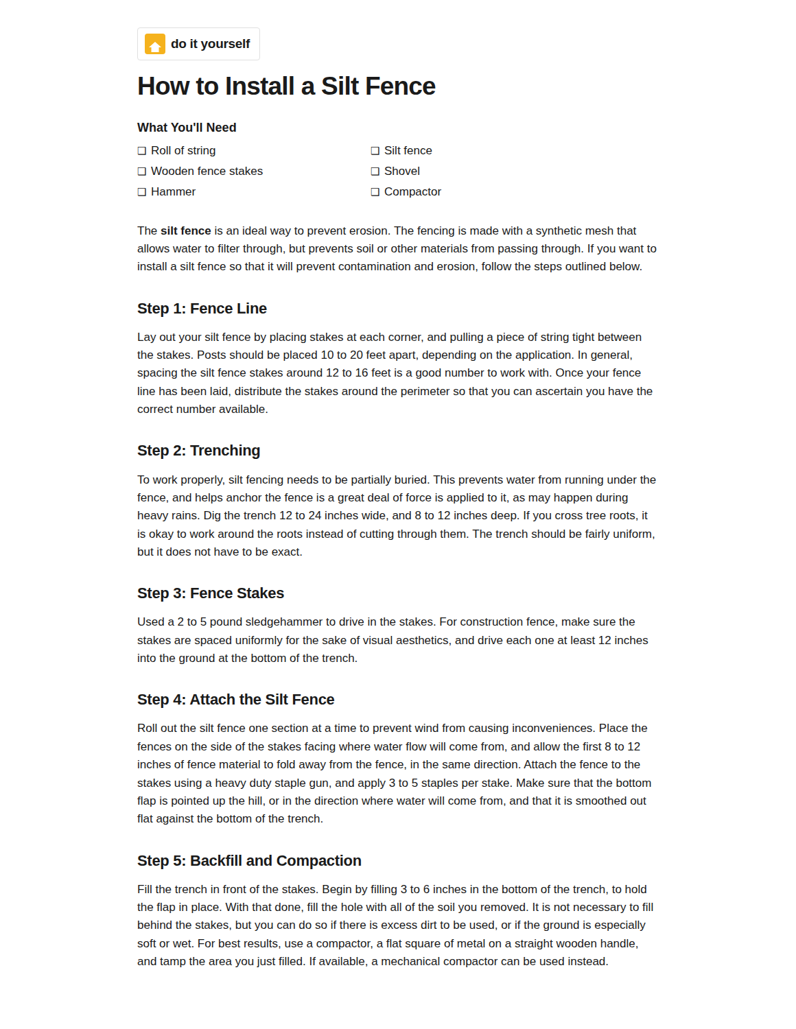do it yourself
How to Install a Silt Fence
What You'll Need
Roll of string
Wooden fence stakes
Hammer
Silt fence
Shovel
Compactor
The silt fence is an ideal way to prevent erosion. The fencing is made with a synthetic mesh that allows water to filter through, but prevents soil or other materials from passing through. If you want to install a silt fence so that it will prevent contamination and erosion, follow the steps outlined below.
Step 1: Fence Line
Lay out your silt fence by placing stakes at each corner, and pulling a piece of string tight between the stakes. Posts should be placed 10 to 20 feet apart, depending on the application. In general, spacing the silt fence stakes around 12 to 16 feet is a good number to work with. Once your fence line has been laid, distribute the stakes around the perimeter so that you can ascertain you have the correct number available.
Step 2: Trenching
To work properly, silt fencing needs to be partially buried. This prevents water from running under the fence, and helps anchor the fence is a great deal of force is applied to it, as may happen during heavy rains. Dig the trench 12 to 24 inches wide, and 8 to 12 inches deep. If you cross tree roots, it is okay to work around the roots instead of cutting through them. The trench should be fairly uniform, but it does not have to be exact.
Step 3: Fence Stakes
Used a 2 to 5 pound sledgehammer to drive in the stakes. For construction fence, make sure the stakes are spaced uniformly for the sake of visual aesthetics, and drive each one at least 12 inches into the ground at the bottom of the trench.
Step 4: Attach the Silt Fence
Roll out the silt fence one section at a time to prevent wind from causing inconveniences. Place the fences on the side of the stakes facing where water flow will come from, and allow the first 8 to 12 inches of fence material to fold away from the fence, in the same direction. Attach the fence to the stakes using a heavy duty staple gun, and apply 3 to 5 staples per stake. Make sure that the bottom flap is pointed up the hill, or in the direction where water will come from, and that it is smoothed out flat against the bottom of the trench.
Step 5: Backfill and Compaction
Fill the trench in front of the stakes. Begin by filling 3 to 6 inches in the bottom of the trench, to hold the flap in place. With that done, fill the hole with all of the soil you removed. It is not necessary to fill behind the stakes, but you can do so if there is excess dirt to be used, or if the ground is especially soft or wet. For best results, use a compactor, a flat square of metal on a straight wooden handle, and tamp the area you just filled. If available, a mechanical compactor can be used instead.